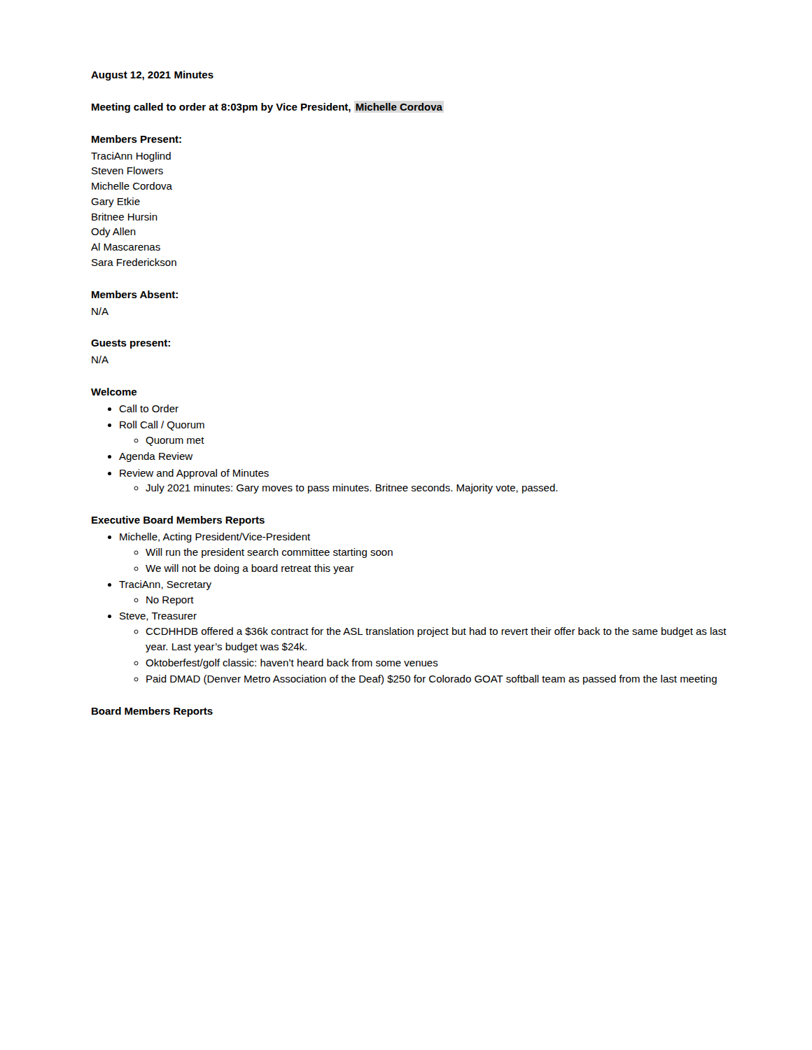August 12, 2021 Minutes
Meeting called to order at 8:03pm by Vice President, Michelle Cordova
Members Present:
TraciAnn Hoglind
Steven Flowers
Michelle Cordova
Gary Etkie
Britnee Hursin
Ody Allen
Al Mascarenas
Sara Frederickson
Members Absent:
N/A
Guests present:
N/A
Welcome
Call to Order
Roll Call / Quorum
Quorum met
Agenda Review
Review and Approval of Minutes
July 2021 minutes: Gary moves to pass minutes. Britnee seconds. Majority vote, passed.
Executive Board Members Reports
Michelle, Acting President/Vice-President
Will run the president search committee starting soon
We will not be doing a board retreat this year
TraciAnn, Secretary
No Report
Steve, Treasurer
CCDHHDB offered a $36k contract for the ASL translation project but had to revert their offer back to the same budget as last year. Last year’s budget was $24k.
Oktoberfest/golf classic: haven’t heard back from some venues
Paid DMAD (Denver Metro Association of the Deaf) $250 for Colorado GOAT softball team as passed from the last meeting
Board Members Reports